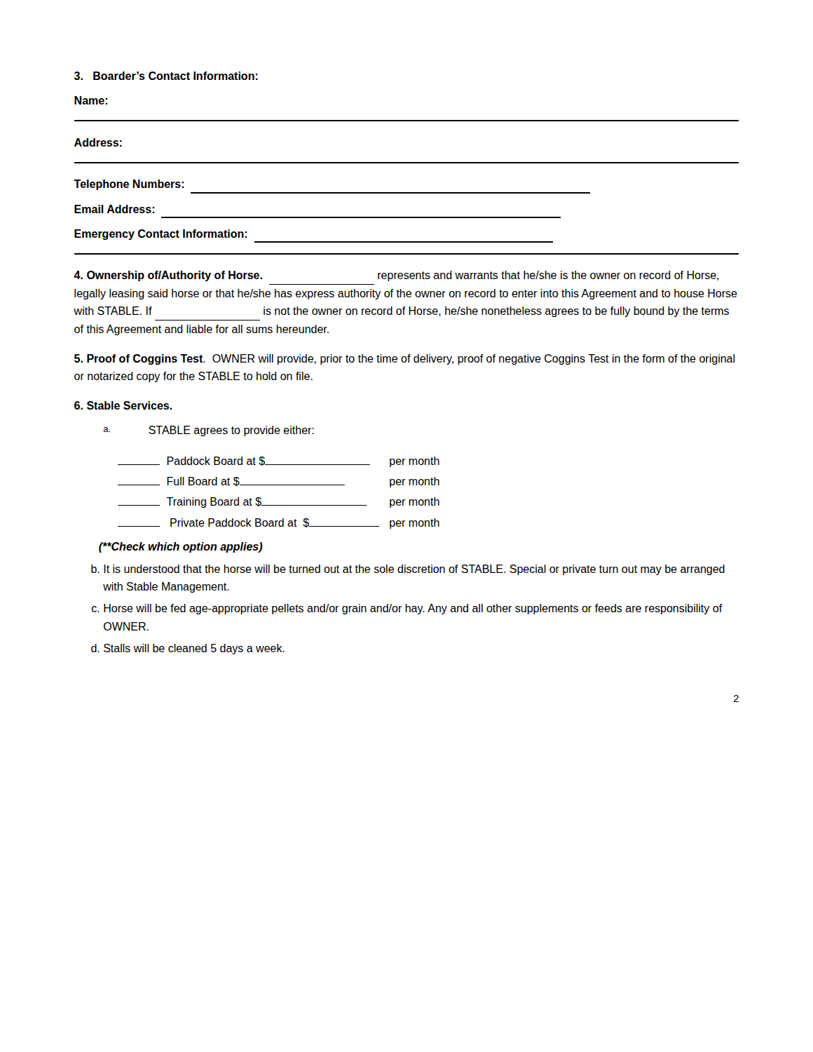3. Boarder’s Contact Information:
Name:
Address:
Telephone Numbers:
Email Address:
Emergency Contact Information:
4. Ownership of/Authority of Horse. represents and warrants that he/she is the owner on record of Horse, legally leasing said horse or that he/she has express authority of the owner on record to enter into this Agreement and to house Horse with STABLE. If is not the owner on record of Horse, he/she nonetheless agrees to be fully bound by the terms of this Agreement and liable for all sums hereunder.
5. Proof of Coggins Test. OWNER will provide, prior to the time of delivery, proof of negative Coggins Test in the form of the original or notarized copy for the STABLE to hold on file.
6. Stable Services.
a. STABLE agrees to provide either:
| | Paddock Board at $ | per month |
| | Full Board at $ | per month |
| | Training Board at $ | per month |
| | Private Paddock Board at $ | per month |
(**Check which option applies)
It is understood that the horse will be turned out at the sole discretion of STABLE. Special or private turn out may be arranged with Stable Management.
Horse will be fed age-appropriate pellets and/or grain and/or hay. Any and all other supplements or feeds are responsibility of OWNER.
Stalls will be cleaned 5 days a week.
2